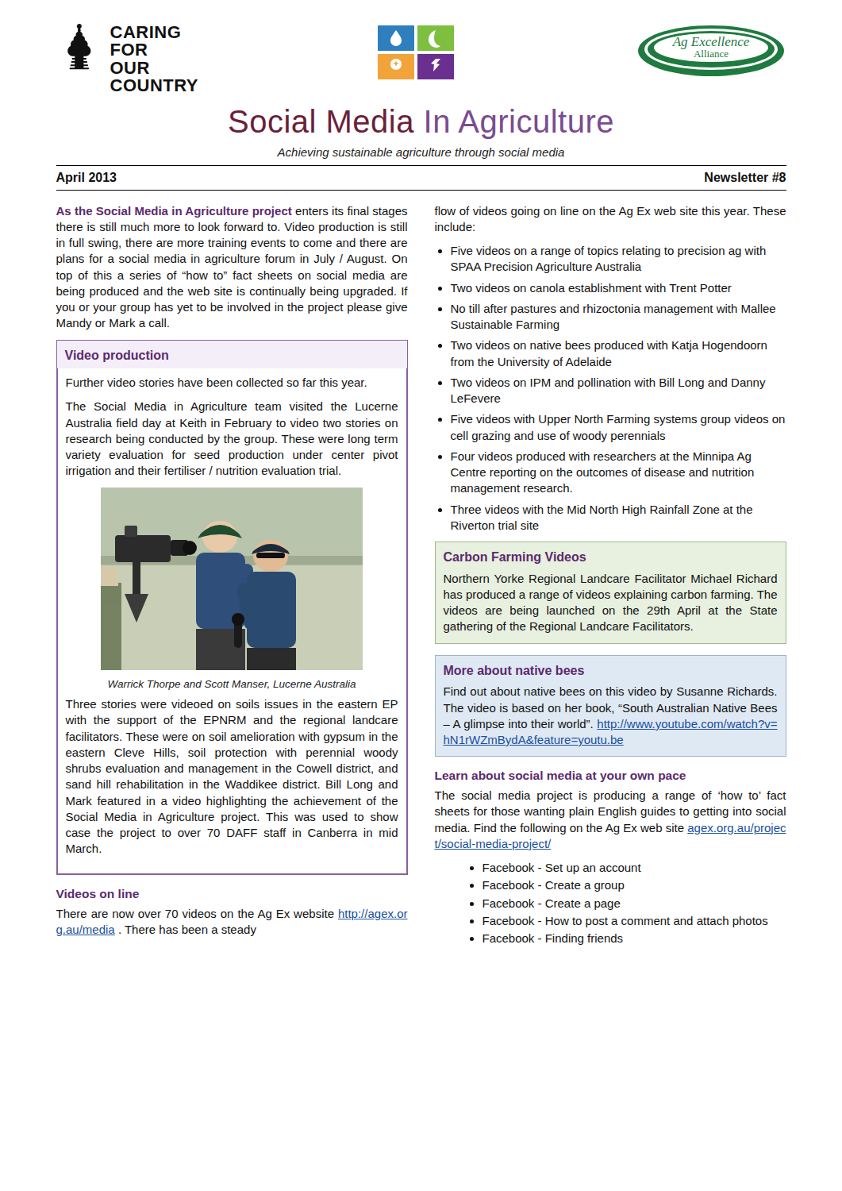Caring
for
our
Country
Ag Excellence Alliance
Social Media In Agriculture
Achieving sustainable agriculture through social media
April 2013 Newsletter #8
As the Social Media in Agriculture project enters its final stages there is still much more to look forward to. Video production is still in full swing, there are more training events to come and there are plans for a social media in agriculture forum in July / August. On top of this a series of “how to” fact sheets on social media are being produced and the web site is continually being upgraded. If you or your group has yet to be involved in the project please give Mandy or Mark a call.
Video production
Further video stories have been collected so far this year.
The Social Media in Agriculture team visited the Lucerne Australia field day at Keith in February to video two stories on research being conducted by the group. These were long term variety evaluation for seed production under center pivot irrigation and their fertiliser / nutrition evaluation trial.
Warrick Thorpe and Scott Manser, Lucerne Australia
Three stories were videoed on soils issues in the eastern EP with the support of the EPNRM and the regional landcare facilitators. These were on soil amelioration with gypsum in the eastern Cleve Hills, soil protection with perennial woody shrubs evaluation and management in the Cowell district, and sand hill rehabilitation in the Waddikee district. Bill Long and Mark featured in a video highlighting the achievement of the Social Media in Agriculture project. This was used to show case the project to over 70 DAFF staff in Canberra in mid March.
Videos on line
There are now over 70 videos on the Ag Ex website http://agex.org.au/media . There has been a steady
flow of videos going on line on the Ag Ex web site this year. These include:
Five videos on a range of topics relating to precision ag with SPAA Precision Agriculture Australia
Two videos on canola establishment with Trent Potter
No till after pastures and rhizoctonia management with Mallee Sustainable Farming
Two videos on native bees produced with Katja Hogendoorn from the University of Adelaide
Two videos on IPM and pollination with Bill Long and Danny LeFevere
Five videos with Upper North Farming systems group videos on cell grazing and use of woody perennials
Four videos produced with researchers at the Minnipa Ag Centre reporting on the outcomes of disease and nutrition management research.
Three videos with the Mid North High Rainfall Zone at the Riverton trial site
Carbon Farming Videos
Northern Yorke Regional Landcare Facilitator Michael Richard has produced a range of videos explaining carbon farming. The videos are being launched on the 29th April at the State gathering of the Regional Landcare Facilitators.
More about native bees
Find out about native bees on this video by Susanne Richards. The video is based on her book, “South Australian Native Bees – A glimpse into their world”. http://www.youtube.com/watch?v=hN1rWZmBydA&feature=youtu.be
Learn about social media at your own pace
The social media project is producing a range of ‘how to’ fact sheets for those wanting plain English guides to getting into social media. Find the following on the Ag Ex web site agex.org.au/project/social-media-project/
Facebook - Set up an account
Facebook - Create a group
Facebook - Create a page
Facebook - How to post a comment and attach photos
Facebook - Finding friends